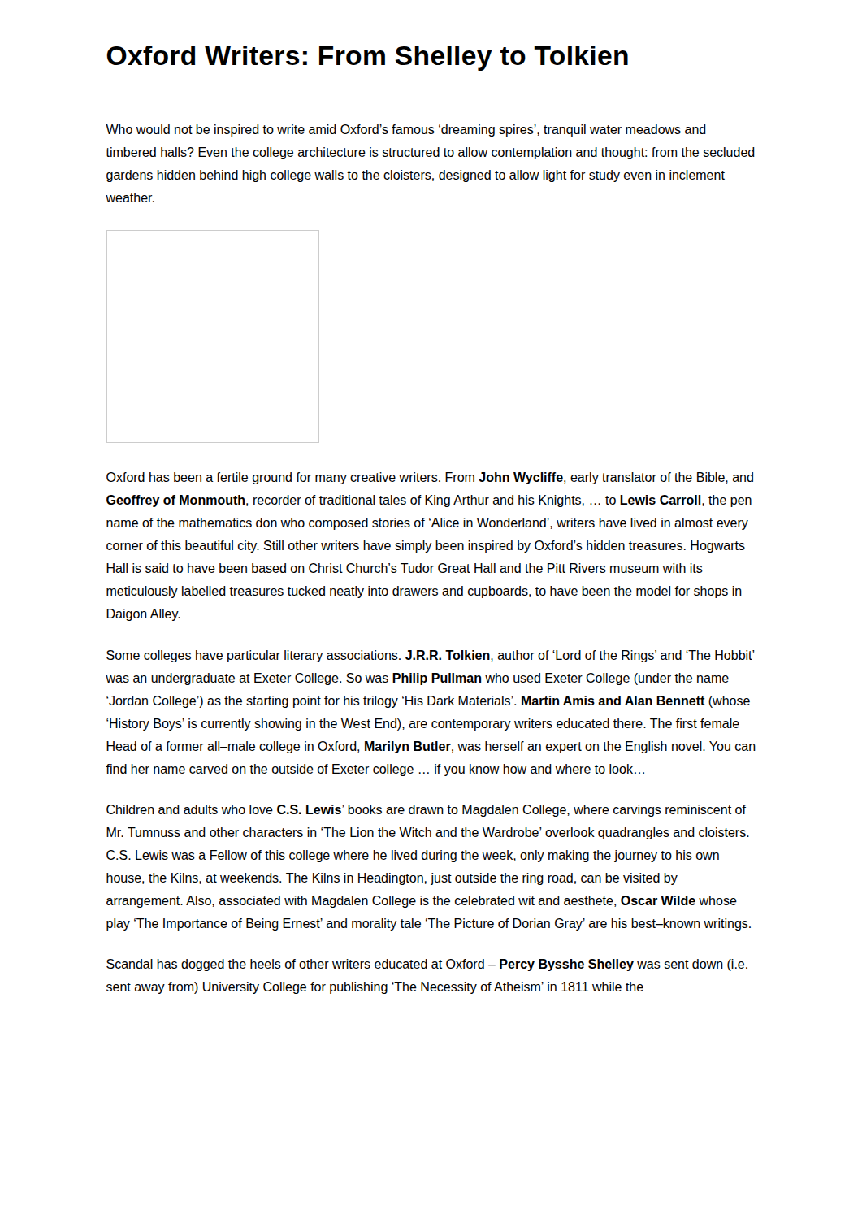Oxford Writers: From Shelley to Tolkien
Who would not be inspired to write amid Oxford’s famous ‘dreaming spires’, tranquil water meadows and timbered halls? Even the college architecture is structured to allow contemplation and thought: from the secluded gardens hidden behind high college walls to the cloisters, designed to allow light for study even in inclement weather.
Oxford has been a fertile ground for many creative writers. From John Wycliffe, early translator of the Bible, and Geoffrey of Monmouth, recorder of traditional tales of King Arthur and his Knights, … to Lewis Carroll, the pen name of the mathematics don who composed stories of ‘Alice in Wonderland’, writers have lived in almost every corner of this beautiful city. Still other writers have simply been inspired by Oxford’s hidden treasures. Hogwarts Hall is said to have been based on Christ Church’s Tudor Great Hall and the Pitt Rivers museum with its meticulously labelled treasures tucked neatly into drawers and cupboards, to have been the model for shops in Daigon Alley.
Some colleges have particular literary associations. J.R.R. Tolkien, author of ‘Lord of the Rings’ and ‘The Hobbit’ was an undergraduate at Exeter College. So was Philip Pullman who used Exeter College (under the name ‘Jordan College’) as the starting point for his trilogy ‘His Dark Materials’. Martin Amis and Alan Bennett (whose ‘History Boys’ is currently showing in the West End), are contemporary writers educated there. The first female Head of a former all–male college in Oxford, Marilyn Butler, was herself an expert on the English novel. You can find her name carved on the outside of Exeter college … if you know how and where to look…
Children and adults who love C.S. Lewis’ books are drawn to Magdalen College, where carvings reminiscent of Mr. Tumnuss and other characters in ‘The Lion the Witch and the Wardrobe’ overlook quadrangles and cloisters. C.S. Lewis was a Fellow of this college where he lived during the week, only making the journey to his own house, the Kilns, at weekends. The Kilns in Headington, just outside the ring road, can be visited by arrangement. Also, associated with Magdalen College is the celebrated wit and aesthete, Oscar Wilde whose play ‘The Importance of Being Ernest’ and morality tale ‘The Picture of Dorian Gray’ are his best–known writings.
Scandal has dogged the heels of other writers educated at Oxford – Percy Bysshe Shelley was sent down (i.e. sent away from) University College for publishing ‘The Necessity of Atheism’ in 1811 while the